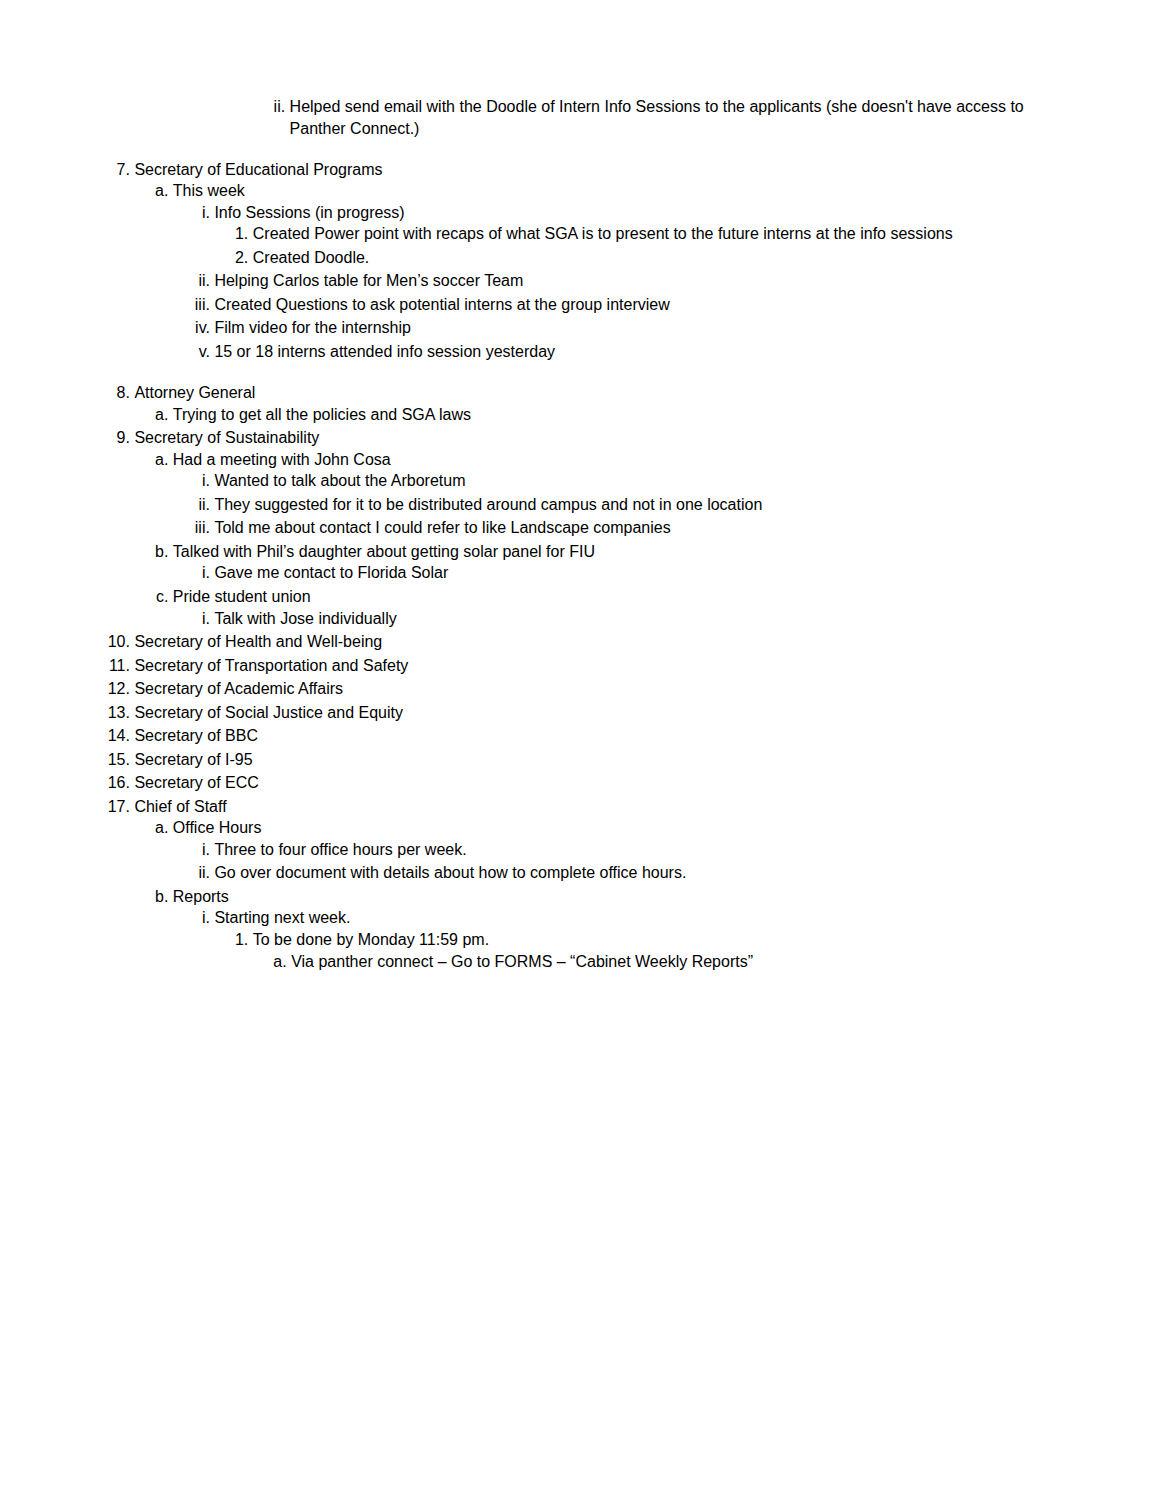Helped send email with the Doodle of Intern Info Sessions to the applicants (she doesn't have access to Panther Connect.)
Secretary of Educational Programs
This week
Info Sessions (in progress)
Created Power point with recaps of what SGA is to present to the future interns at the info sessions
Created Doodle.
Helping Carlos table for Men’s soccer Team
Created Questions to ask potential interns at the group interview
Film video for the internship
15 or 18 interns attended info session yesterday
Attorney General
Trying to get all the policies and SGA laws
Secretary of Sustainability
Had a meeting with John Cosa
Wanted to talk about the Arboretum
They suggested for it to be distributed around campus and not in one location
Told me about contact I could refer to like Landscape companies
Talked with Phil’s daughter about getting solar panel for FIU
Gave me contact to Florida Solar
Pride student union
Talk with Jose individually
Secretary of Health and Well-being
Secretary of Transportation and Safety
Secretary of Academic Affairs
Secretary of Social Justice and Equity
Secretary of BBC
Secretary of I-95
Secretary of ECC
Chief of Staff
Office Hours
Three to four office hours per week.
Go over document with details about how to complete office hours.
Reports
Starting next week.
To be done by Monday 11:59 pm.
Via panther connect – Go to FORMS – “Cabinet Weekly Reports”